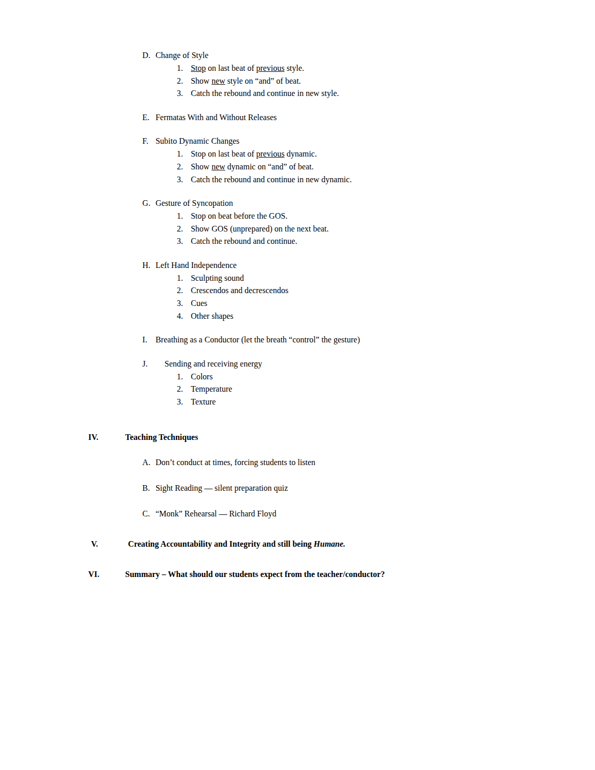D.
Change of Style
1. Stop on last beat of previous style.
2. Show new style on “and” of beat.
3. Catch the rebound and continue in new style.
E.
Fermatas With and Without Releases
F.
Subito Dynamic Changes
1. Stop on last beat of previous dynamic.
2. Show new dynamic on “and” of beat.
3. Catch the rebound and continue in new dynamic.
G.
Gesture of Syncopation
1. Stop on beat before the GOS.
2. Show GOS (unprepared) on the next beat.
3. Catch the rebound and continue.
H.
Left Hand Independence
1. Sculpting sound
2. Crescendos and decrescendos
3. Cues
4. Other shapes
I.
Breathing as a Conductor (let the breath “control” the gesture)
J.
Sending and receiving energy
1. Colors
2. Temperature
3. Texture
IV. Teaching Techniques
A.
Don’t conduct at times, forcing students to listen
B.
Sight Reading — silent preparation quiz
C.
“Monk” Rehearsal — Richard Floyd
V. Creating Accountability and Integrity and still being Humane.
VI. Summary – What should our students expect from the teacher/conductor?